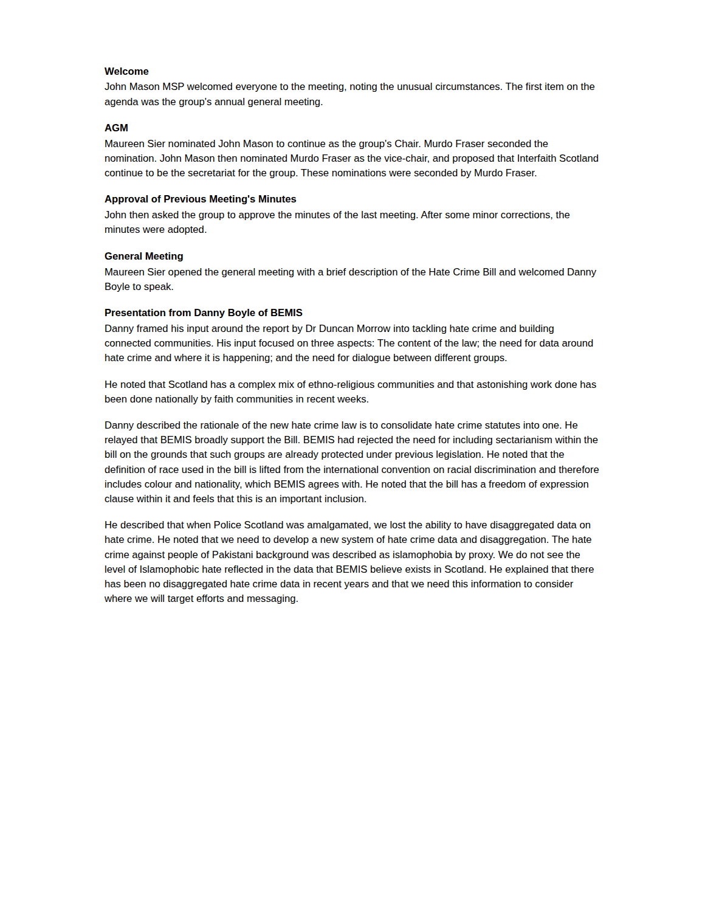Welcome
John Mason MSP welcomed everyone to the meeting, noting the unusual circumstances. The first item on the agenda was the group's annual general meeting.
AGM
Maureen Sier nominated John Mason to continue as the group's Chair. Murdo Fraser seconded the nomination. John Mason then nominated Murdo Fraser as the vice-chair, and proposed that Interfaith Scotland continue to be the secretariat for the group. These nominations were seconded by Murdo Fraser.
Approval of Previous Meeting's Minutes
John then asked the group to approve the minutes of the last meeting. After some minor corrections, the minutes were adopted.
General Meeting
Maureen Sier opened the general meeting with a brief description of the Hate Crime Bill and welcomed Danny Boyle to speak.
Presentation from Danny Boyle of BEMIS
Danny framed his input around the report by Dr Duncan Morrow into tackling hate crime and building connected communities. His input focused on three aspects: The content of the law; the need for data around hate crime and where it is happening; and the need for dialogue between different groups.
He noted that Scotland has a complex mix of ethno-religious communities and that astonishing work done has been done nationally by faith communities in recent weeks.
Danny described the rationale of the new hate crime law is to consolidate hate crime statutes into one. He relayed that BEMIS broadly support the Bill. BEMIS had rejected the need for including sectarianism within the bill on the grounds that such groups are already protected under previous legislation. He noted that the definition of race used in the bill is lifted from the international convention on racial discrimination and therefore includes colour and nationality, which BEMIS agrees with. He noted that the bill has a freedom of expression clause within it and feels that this is an important inclusion.
He described that when Police Scotland was amalgamated, we lost the ability to have disaggregated data on hate crime. He noted that we need to develop a new system of hate crime data and disaggregation. The hate crime against people of Pakistani background was described as islamophobia by proxy. We do not see the level of Islamophobic hate reflected in the data that BEMIS believe exists in Scotland. He explained that there has been no disaggregated hate crime data in recent years and that we need this information to consider where we will target efforts and messaging.